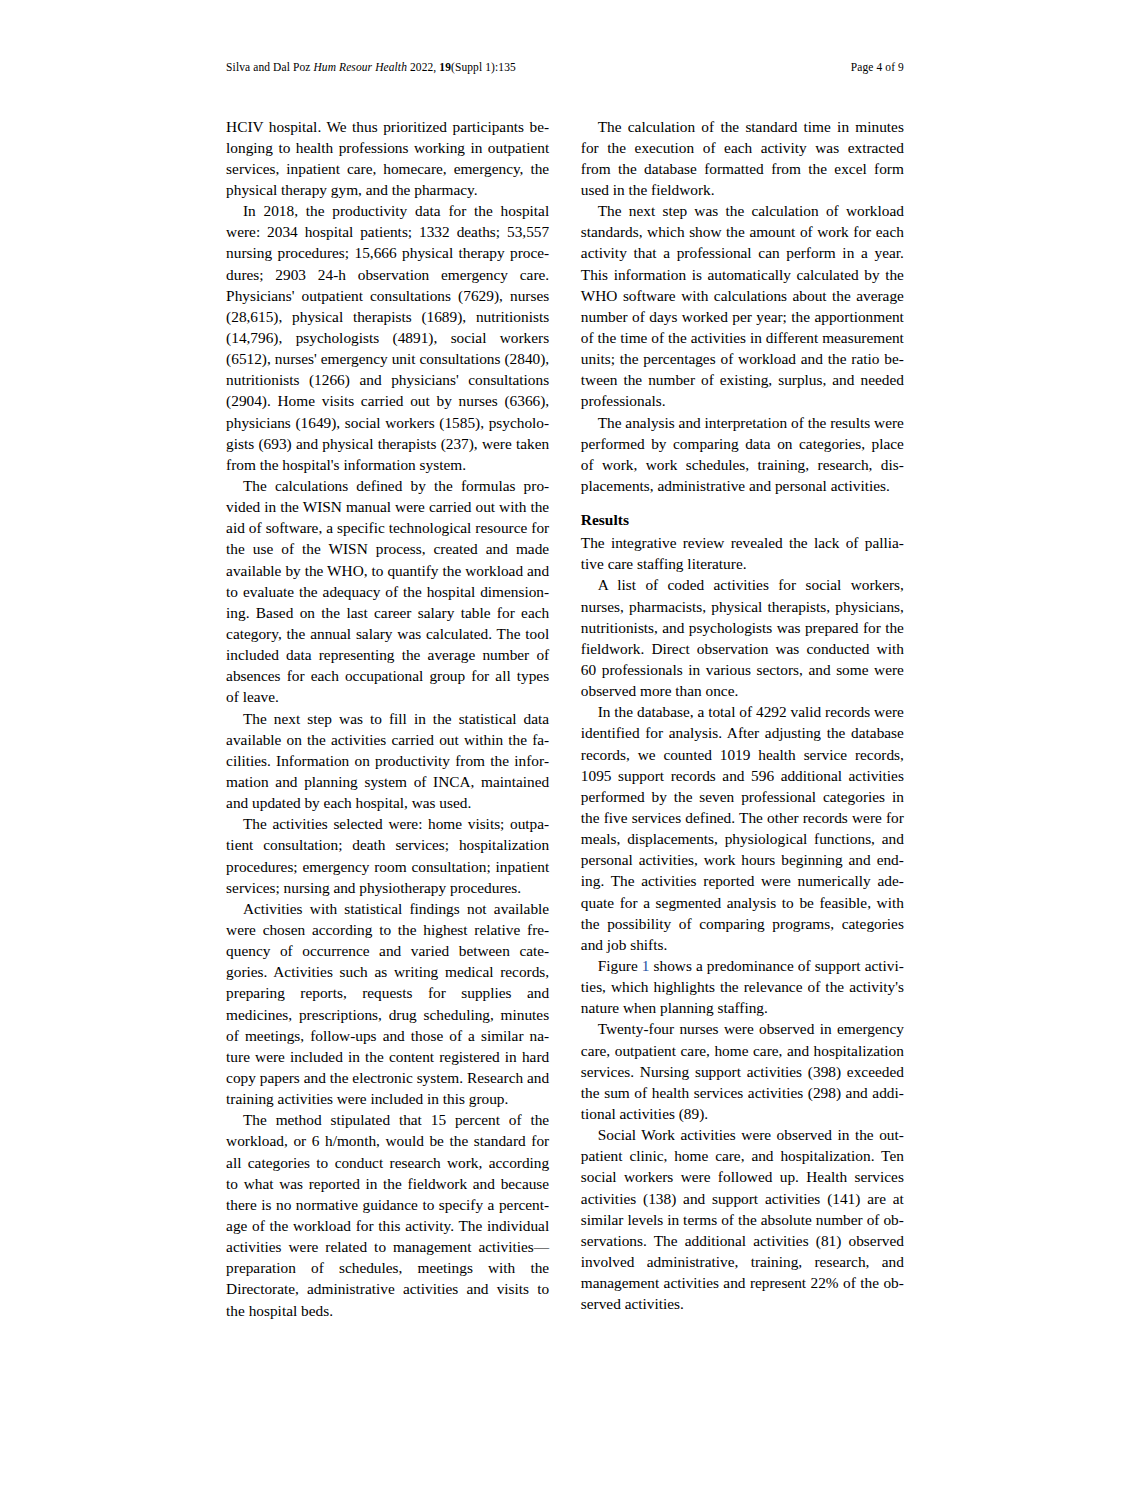Silva and Dal Poz Hum Resour Health 2022, 19(Suppl 1):135
Page 4 of 9
HCIV hospital. We thus prioritized participants belonging to health professions working in outpatient services, inpatient care, homecare, emergency, the physical therapy gym, and the pharmacy.
In 2018, the productivity data for the hospital were: 2034 hospital patients; 1332 deaths; 53,557 nursing procedures; 15,666 physical therapy procedures; 2903 24-h observation emergency care. Physicians' outpatient consultations (7629), nurses (28,615), physical therapists (1689), nutritionists (14,796), psychologists (4891), social workers (6512), nurses' emergency unit consultations (2840), nutritionists (1266) and physicians' consultations (2904). Home visits carried out by nurses (6366), physicians (1649), social workers (1585), psychologists (693) and physical therapists (237), were taken from the hospital's information system.
The calculations defined by the formulas provided in the WISN manual were carried out with the aid of software, a specific technological resource for the use of the WISN process, created and made available by the WHO, to quantify the workload and to evaluate the adequacy of the hospital dimensioning. Based on the last career salary table for each category, the annual salary was calculated. The tool included data representing the average number of absences for each occupational group for all types of leave.
The next step was to fill in the statistical data available on the activities carried out within the facilities. Information on productivity from the information and planning system of INCA, maintained and updated by each hospital, was used.
The activities selected were: home visits; outpatient consultation; death services; hospitalization procedures; emergency room consultation; inpatient services; nursing and physiotherapy procedures.
Activities with statistical findings not available were chosen according to the highest relative frequency of occurrence and varied between categories. Activities such as writing medical records, preparing reports, requests for supplies and medicines, prescriptions, drug scheduling, minutes of meetings, follow-ups and those of a similar nature were included in the content registered in hard copy papers and the electronic system. Research and training activities were included in this group.
The method stipulated that 15 percent of the workload, or 6 h/month, would be the standard for all categories to conduct research work, according to what was reported in the fieldwork and because there is no normative guidance to specify a percentage of the workload for this activity. The individual activities were related to management activities—preparation of schedules, meetings with the Directorate, administrative activities and visits to the hospital beds.
The calculation of the standard time in minutes for the execution of each activity was extracted from the database formatted from the excel form used in the fieldwork.
The next step was the calculation of workload standards, which show the amount of work for each activity that a professional can perform in a year. This information is automatically calculated by the WHO software with calculations about the average number of days worked per year; the apportionment of the time of the activities in different measurement units; the percentages of workload and the ratio between the number of existing, surplus, and needed professionals.
The analysis and interpretation of the results were performed by comparing data on categories, place of work, work schedules, training, research, displacements, administrative and personal activities.
Results
The integrative review revealed the lack of palliative care staffing literature.
A list of coded activities for social workers, nurses, pharmacists, physical therapists, physicians, nutritionists, and psychologists was prepared for the fieldwork. Direct observation was conducted with 60 professionals in various sectors, and some were observed more than once.
In the database, a total of 4292 valid records were identified for analysis. After adjusting the database records, we counted 1019 health service records, 1095 support records and 596 additional activities performed by the seven professional categories in the five services defined. The other records were for meals, displacements, physiological functions, and personal activities, work hours beginning and ending. The activities reported were numerically adequate for a segmented analysis to be feasible, with the possibility of comparing programs, categories and job shifts.
Figure 1 shows a predominance of support activities, which highlights the relevance of the activity's nature when planning staffing.
Twenty-four nurses were observed in emergency care, outpatient care, home care, and hospitalization services. Nursing support activities (398) exceeded the sum of health services activities (298) and additional activities (89).
Social Work activities were observed in the outpatient clinic, home care, and hospitalization. Ten social workers were followed up. Health services activities (138) and support activities (141) are at similar levels in terms of the absolute number of observations. The additional activities (81) observed involved administrative, training, research, and management activities and represent 22% of the observed activities.